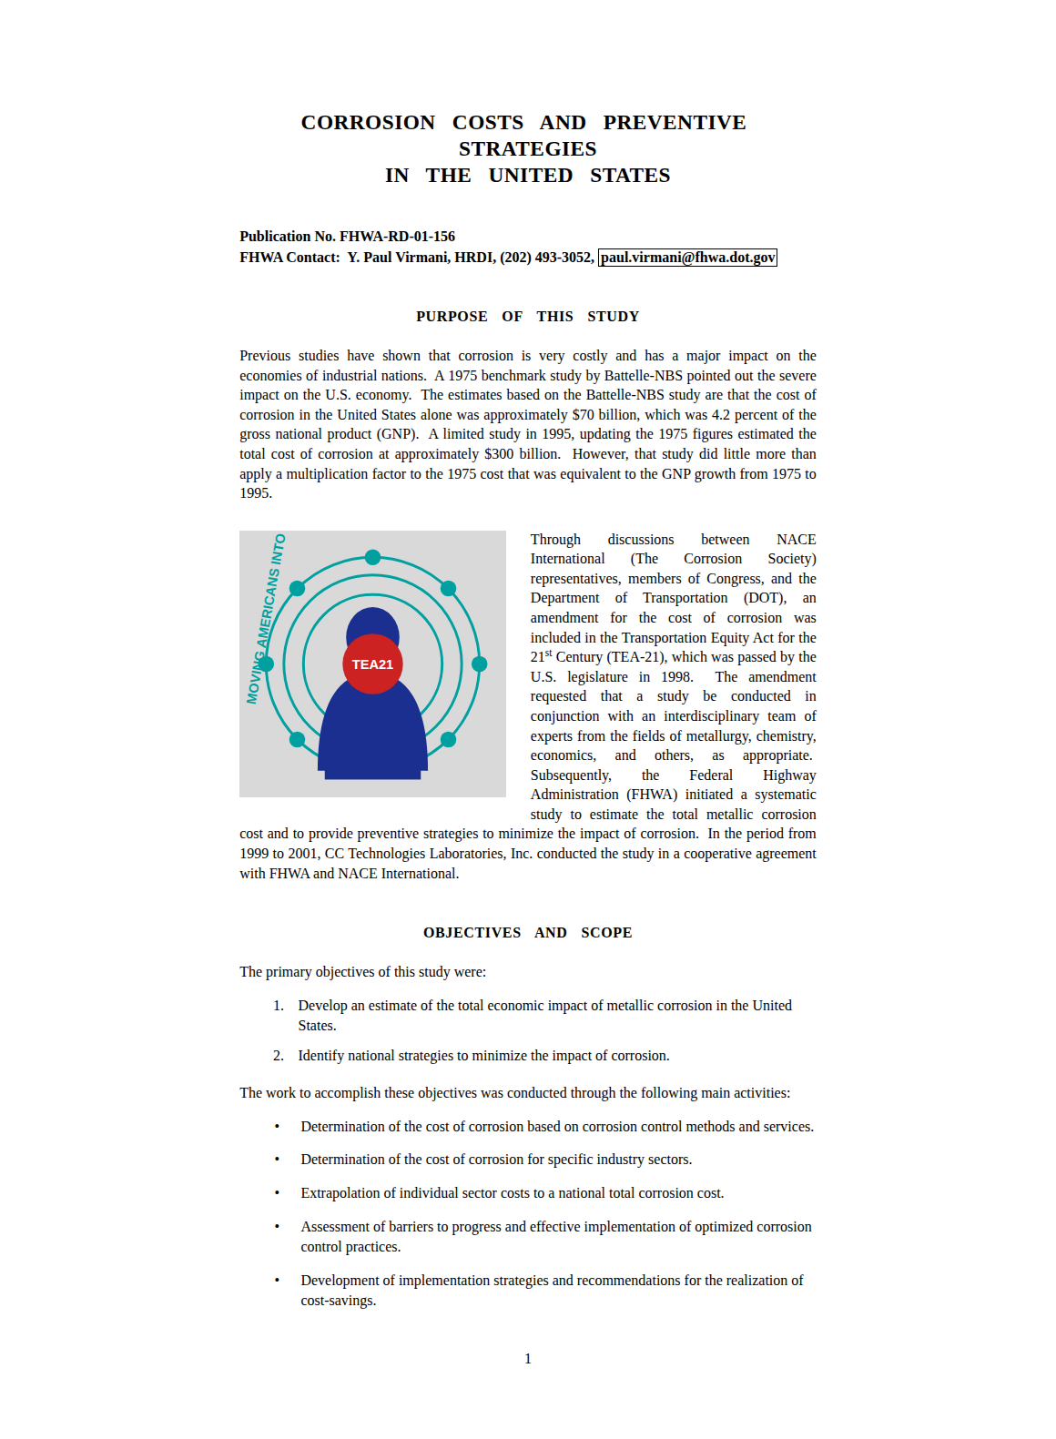CORROSION COSTS AND PREVENTIVE STRATEGIES
IN THE UNITED STATES
Publication No. FHWA-RD-01-156
FHWA Contact: Y. Paul Virmani, HRDI, (202) 493-3052, paul.virmani@fhwa.dot.gov
PURPOSE OF THIS STUDY
Previous studies have shown that corrosion is very costly and has a major impact on the economies of industrial nations. A 1975 benchmark study by Battelle-NBS pointed out the severe impact on the U.S. economy. The estimates based on the Battelle-NBS study are that the cost of corrosion in the United States alone was approximately $70 billion, which was 4.2 percent of the gross national product (GNP). A limited study in 1995, updating the 1975 figures estimated the total cost of corrosion at approximately $300 billion. However, that study did little more than apply a multiplication factor to the 1975 cost that was equivalent to the GNP growth from 1975 to 1995.
Through discussions between NACE International (The Corrosion Society) representatives, members of Congress, and the Department of Transportation (DOT), an amendment for the cost of corrosion was included in the Transportation Equity Act for the 21st Century (TEA-21), which was passed by the U.S. legislature in 1998. The amendment requested that a study be conducted in conjunction with an interdisciplinary team of experts from the fields of metallurgy, chemistry, economics, and others, as appropriate. Subsequently, the Federal Highway Administration (FHWA) initiated a systematic study to estimate the total metallic corrosion cost and to provide preventive strategies to minimize the impact of corrosion. In the period from 1999 to 2001, CC Technologies Laboratories, Inc. conducted the study in a cooperative agreement with FHWA and NACE International.
OBJECTIVES AND SCOPE
The primary objectives of this study were:
Develop an estimate of the total economic impact of metallic corrosion in the United States.
Identify national strategies to minimize the impact of corrosion.
The work to accomplish these objectives was conducted through the following main activities:
Determination of the cost of corrosion based on corrosion control methods and services.
Determination of the cost of corrosion for specific industry sectors.
Extrapolation of individual sector costs to a national total corrosion cost.
Assessment of barriers to progress and effective implementation of optimized corrosion control practices.
Development of implementation strategies and recommendations for the realization of
cost-savings.
1